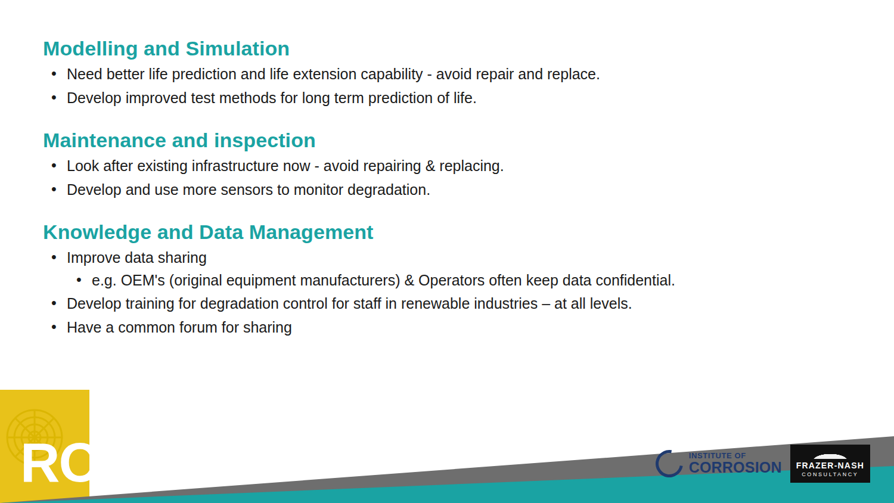Modelling and Simulation
Need better life prediction and life extension capability - avoid repair and replace.
Develop improved test methods for long term prediction of life.
Maintenance and inspection
Look after existing infrastructure now - avoid repairing & replacing.
Develop and use more sensors to monitor degradation.
Knowledge and Data Management
Improve data sharing
e.g. OEM's (original equipment manufacturers) & Operators often keep data confidential.
Develop training for degradation control for staff in renewable industries – at all levels.
Have a common forum for sharing
ROYCE
Institute of
Corrosion
FRAZER-NASH
CONSULTANCY